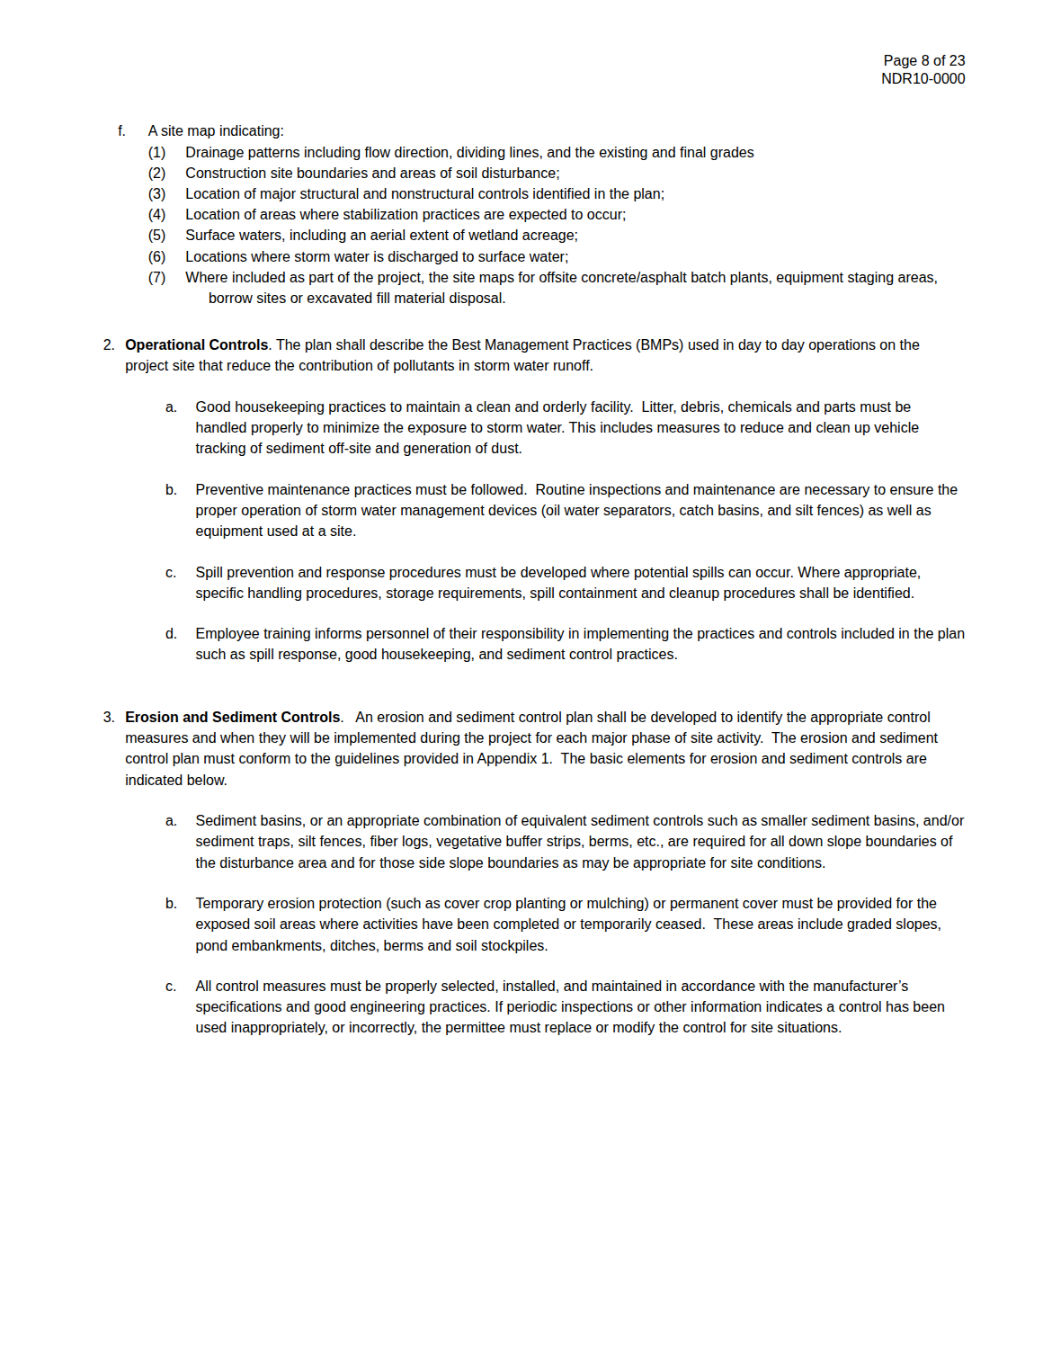Page 8 of 23
NDR10-0000
f.
A site map indicating:
(1)
Drainage patterns including flow direction, dividing lines, and the existing and final grades
(2)
Construction site boundaries and areas of soil disturbance;
(3)
Location of major structural and nonstructural controls identified in the plan;
(4)
Location of areas where stabilization practices are expected to occur;
(5)
Surface waters, including an aerial extent of wetland acreage;
(6)
Locations where storm water is discharged to surface water;
(7)
Where included as part of the project, the site maps for offsite concrete/asphalt batch plants, equipment staging areas, borrow sites or excavated fill material disposal.
2.
Operational Controls. The plan shall describe the Best Management Practices (BMPs) used in day to day operations on the project site that reduce the contribution of pollutants in storm water runoff.
a.
Good housekeeping practices to maintain a clean and orderly facility. Litter, debris, chemicals and parts must be handled properly to minimize the exposure to storm water. This includes measures to reduce and clean up vehicle tracking of sediment off-site and generation of dust.
b.
Preventive maintenance practices must be followed. Routine inspections and maintenance are necessary to ensure the proper operation of storm water management devices (oil water separators, catch basins, and silt fences) as well as equipment used at a site.
c.
Spill prevention and response procedures must be developed where potential spills can occur. Where appropriate, specific handling procedures, storage requirements, spill containment and cleanup procedures shall be identified.
d.
Employee training informs personnel of their responsibility in implementing the practices and controls included in the plan such as spill response, good housekeeping, and sediment control practices.
3.
Erosion and Sediment Controls. An erosion and sediment control plan shall be developed to identify the appropriate control measures and when they will be implemented during the project for each major phase of site activity. The erosion and sediment control plan must conform to the guidelines provided in Appendix 1. The basic elements for erosion and sediment controls are indicated below.
a.
Sediment basins, or an appropriate combination of equivalent sediment controls such as smaller sediment basins, and/or sediment traps, silt fences, fiber logs, vegetative buffer strips, berms, etc., are required for all down slope boundaries of the disturbance area and for those side slope boundaries as may be appropriate for site conditions.
b.
Temporary erosion protection (such as cover crop planting or mulching) or permanent cover must be provided for the exposed soil areas where activities have been completed or temporarily ceased. These areas include graded slopes, pond embankments, ditches, berms and soil stockpiles.
c.
All control measures must be properly selected, installed, and maintained in accordance with the manufacturer’s specifications and good engineering practices. If periodic inspections or other information indicates a control has been used inappropriately, or incorrectly, the permittee must replace or modify the control for site situations.